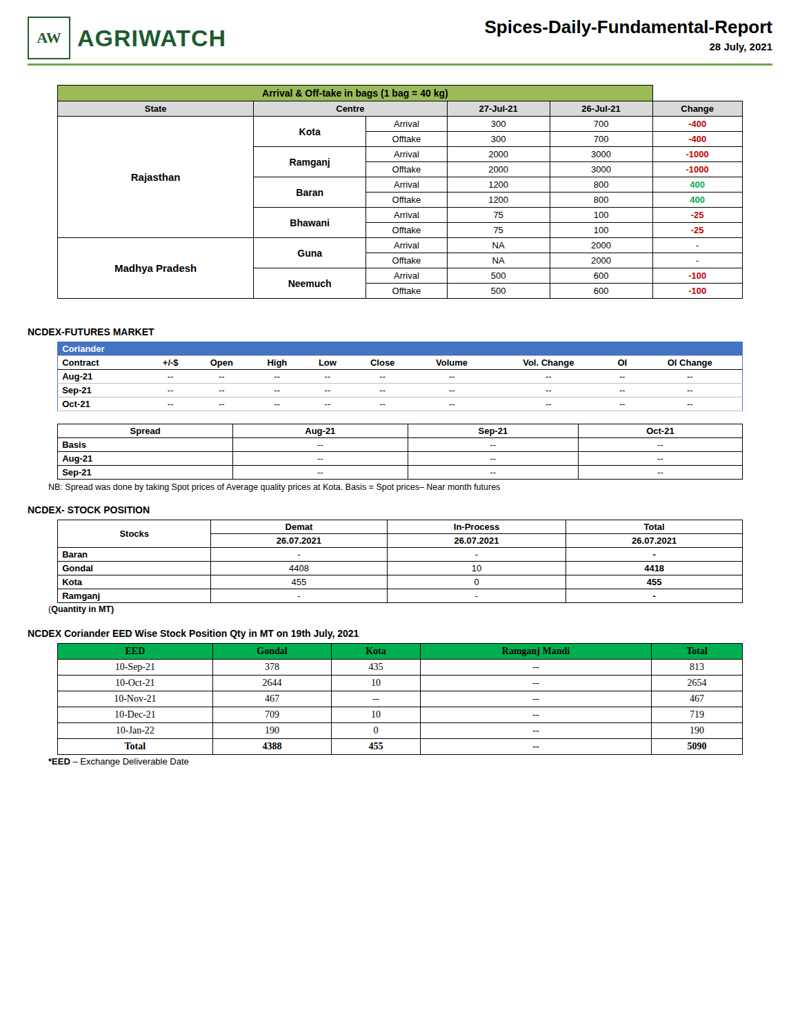AW
AGRIWATCH
Spices-Daily-Fundamental-Report
28 July, 2021
| Arrival & Off-take in bags (1 bag = 40 kg) |
| State | Centre | 27-Jul-21 | 26-Jul-21 | Change |
| Rajasthan | Kota | Arrival | 300 | 700 | -400 |
| Offtake | 300 | 700 | -400 |
| Ramganj | Arrival | 2000 | 3000 | -1000 |
| Offtake | 2000 | 3000 | -1000 |
| Baran | Arrival | 1200 | 800 | 400 |
| Offtake | 1200 | 800 | 400 |
| Bhawani | Arrival | 75 | 100 | -25 |
| Offtake | 75 | 100 | -25 |
| Madhya Pradesh | Guna | Arrival | NA | 2000 | - |
| Offtake | NA | 2000 | - |
| Neemuch | Arrival | 500 | 600 | -100 |
| Offtake | 500 | 600 | -100 |
NCDEX-FUTURES MARKET
| Coriander |
| Contract | +/-$ | Open | High | Low | Close | Volume | Vol. Change | OI | OI Change |
| Aug-21 | -- | -- | -- | -- | -- | -- | -- | -- | -- |
| Sep-21 | -- | -- | -- | -- | -- | -- | -- | -- | -- |
| Oct-21 | -- | -- | -- | -- | -- | -- | -- | -- | -- |
| Spread | Aug-21 | Sep-21 | Oct-21 |
| --- | --- | --- | --- |
| Basis | -- | -- | -- |
| Aug-21 | -- | -- | -- |
| Sep-21 | -- | -- | -- |
NB: Spread was done by taking Spot prices of Average quality prices at Kota. Basis = Spot prices– Near month futures
NCDEX- STOCK POSITION
| Stocks | Demat | In-Process | Total |
| --- | --- | --- | --- |
| 26.07.2021 | 26.07.2021 | 26.07.2021 |
| Baran | - | - | - |
| Gondal | 4408 | 10 | 4418 |
| Kota | 455 | 0 | 455 |
| Ramganj | - | - | - |
(Quantity in MT)
NCDEX Coriander EED Wise Stock Position Qty in MT on 19th July, 2021
| EED | Gondal | Kota | Ramganj Mandi | Total |
| --- | --- | --- | --- | --- |
| 10-Sep-21 | 378 | 435 | -- | 813 |
| 10-Oct-21 | 2644 | 10 | -- | 2654 |
| 10-Nov-21 | 467 | -- | -- | 467 |
| 10-Dec-21 | 709 | 10 | -- | 719 |
| 10-Jan-22 | 190 | 0 | -- | 190 |
| Total | 4388 | 455 | -- | 5090 |
*EED – Exchange Deliverable Date